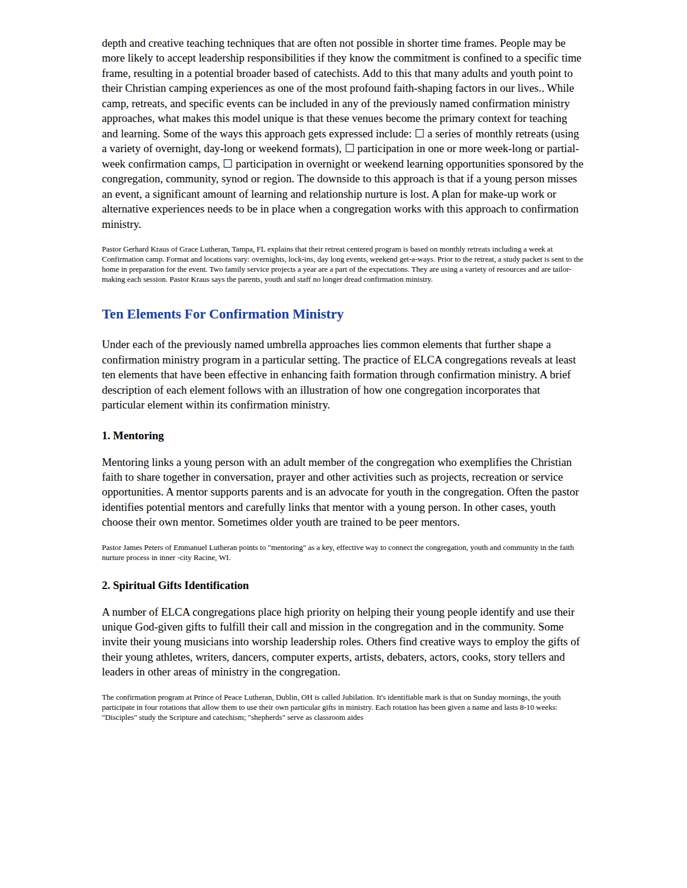depth and creative teaching techniques that are often not possible in shorter time frames. People may be more likely to accept leadership responsibilities if they know the commitment is confined to a specific time frame, resulting in a potential broader based of catechists. Add to this that many adults and youth point to their Christian camping experiences as one of the most profound faith-shaping factors in our lives.. While camp, retreats, and specific events can be included in any of the previously named confirmation ministry approaches, what makes this model unique is that these venues become the primary context for teaching and learning. Some of the ways this approach gets expressed include: ☐ a series of monthly retreats (using a variety of overnight, day-long or weekend formats), ☐ participation in one or more week-long or partial-week confirmation camps, ☐ participation in overnight or weekend learning opportunities sponsored by the congregation, community, synod or region. The downside to this approach is that if a young person misses an event, a significant amount of learning and relationship nurture is lost. A plan for make-up work or alternative experiences needs to be in place when a congregation works with this approach to confirmation ministry.
Pastor Gerhard Kraus of Grace Lutheran, Tampa, FL explains that their retreat centered program is based on monthly retreats including a week at Confirmation camp. Format and locations vary: overnights, lock-ins, day long events, weekend get-a-ways. Prior to the retreat, a study packet is sent to the home in preparation for the event. Two family service projects a year are a part of the expectations. They are using a variety of resources and are tailor-making each session. Pastor Kraus says the parents, youth and staff no longer dread confirmation ministry.
Ten Elements For Confirmation Ministry
Under each of the previously named umbrella approaches lies common elements that further shape a confirmation ministry program in a particular setting. The practice of ELCA congregations reveals at least ten elements that have been effective in enhancing faith formation through confirmation ministry. A brief description of each element follows with an illustration of how one congregation incorporates that particular element within its confirmation ministry.
1. Mentoring
Mentoring links a young person with an adult member of the congregation who exemplifies the Christian faith to share together in conversation, prayer and other activities such as projects, recreation or service opportunities. A mentor supports parents and is an advocate for youth in the congregation. Often the pastor identifies potential mentors and carefully links that mentor with a young person. In other cases, youth choose their own mentor. Sometimes older youth are trained to be peer mentors.
Pastor James Peters of Emmanuel Lutheran points to "mentoring" as a key, effective way to connect the congregation, youth and community in the faith nurture process in inner -city Racine, WI.
2. Spiritual Gifts Identification
A number of ELCA congregations place high priority on helping their young people identify and use their unique God-given gifts to fulfill their call and mission in the congregation and in the community. Some invite their young musicians into worship leadership roles. Others find creative ways to employ the gifts of their young athletes, writers, dancers, computer experts, artists, debaters, actors, cooks, story tellers and leaders in other areas of ministry in the congregation.
The confirmation program at Prince of Peace Lutheran, Dublin, OH is called Jubilation. It's identifiable mark is that on Sunday mornings, the youth participate in four rotations that allow them to use their own particular gifts in ministry. Each rotation has been given a name and lasts 8-10 weeks: "Disciples" study the Scripture and catechism; "shepherds" serve as classroom aides